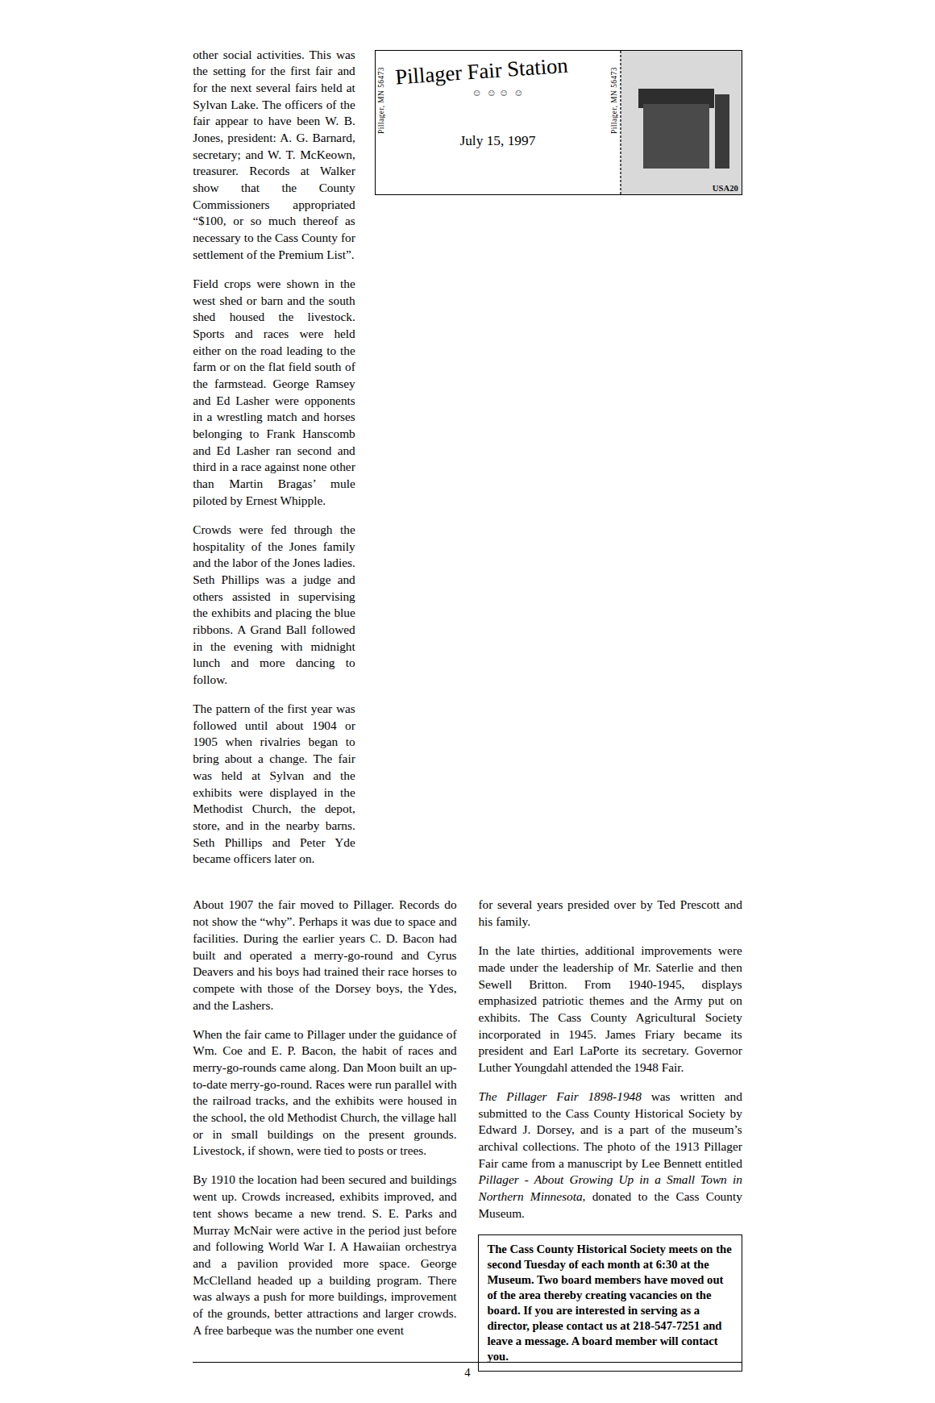other social activities. This was the setting for the first fair and for the next several fairs held at Sylvan Lake. The officers of the fair appear to have been W. B. Jones, president: A. G. Barnard, secretary; and W. T. McKeown, treasurer. Records at Walker show that the County Commissioners appropriated “$100, or so much thereof as necessary to the Cass County for settlement of the Premium List”.
Field crops were shown in the west shed or barn and the south shed housed the livestock. Sports and races were held either on the road leading to the farm or on the flat field south of the farmstead. George Ramsey and Ed Lasher were opponents in a wrestling match and horses belonging to Frank Hanscomb and Ed Lasher ran second and third in a race against none other than Martin Bragas’ mule piloted by Ernest Whipple.
Crowds were fed through the hospitality of the Jones family and the labor of the Jones ladies. Seth Phillips was a judge and others assisted in supervising the exhibits and placing the blue ribbons. A Grand Ball followed in the evening with midnight lunch and more dancing to follow.
The pattern of the first year was followed until about 1904 or 1905 when rivalries began to bring about a change. The fair was held at Sylvan and the exhibits were displayed in the Methodist Church, the depot, store, and in the nearby barns. Seth Phillips and Peter Yde became officers later on.
Pillager, MN 56473
Pillager, MN 56473
Pillager Fair Station
☺ ☺ ☺ ☺
July 15, 1997
USA20
About 1907 the fair moved to Pillager. Records do not show the “why”. Perhaps it was due to space and facilities. During the earlier years C. D. Bacon had built and operated a merry-go-round and Cyrus Deavers and his boys had trained their race horses to compete with those of the Dorsey boys, the Ydes, and the Lashers.
When the fair came to Pillager under the guidance of Wm. Coe and E. P. Bacon, the habit of races and merry-go-rounds came along. Dan Moon built an up-to-date merry-go-round. Races were run parallel with the railroad tracks, and the exhibits were housed in the school, the old Methodist Church, the village hall or in small buildings on the present grounds. Livestock, if shown, were tied to posts or trees.
By 1910 the location had been secured and buildings went up. Crowds increased, exhibits improved, and tent shows became a new trend. S. E. Parks and Murray McNair were active in the period just before and following World War I. A Hawaiian orchestrya and a pavilion provided more space. George McClelland headed up a building program. There was always a push for more buildings, improvement of the grounds, better attractions and larger crowds. A free barbeque was the number one event
for several years presided over by Ted Prescott and his family.
In the late thirties, additional improvements were made under the leadership of Mr. Saterlie and then Sewell Britton. From 1940-1945, displays emphasized patriotic themes and the Army put on exhibits. The Cass County Agricultural Society incorporated in 1945. James Friary became its president and Earl LaPorte its secretary. Governor Luther Youngdahl attended the 1948 Fair.
The Pillager Fair 1898-1948 was written and submitted to the Cass County Historical Society by Edward J. Dorsey, and is a part of the museum’s archival collections. The photo of the 1913 Pillager Fair came from a manuscript by Lee Bennett entitled Pillager - About Growing Up in a Small Town in Northern Minnesota, donated to the Cass County Museum.
The Cass County Historical Society meets on the second Tuesday of each month at 6:30 at the Museum. Two board members have moved out of the area thereby creating vacancies on the board. If you are interested in serving as a director, please contact us at 218-547-7251 and leave a message. A board member will contact you.
4